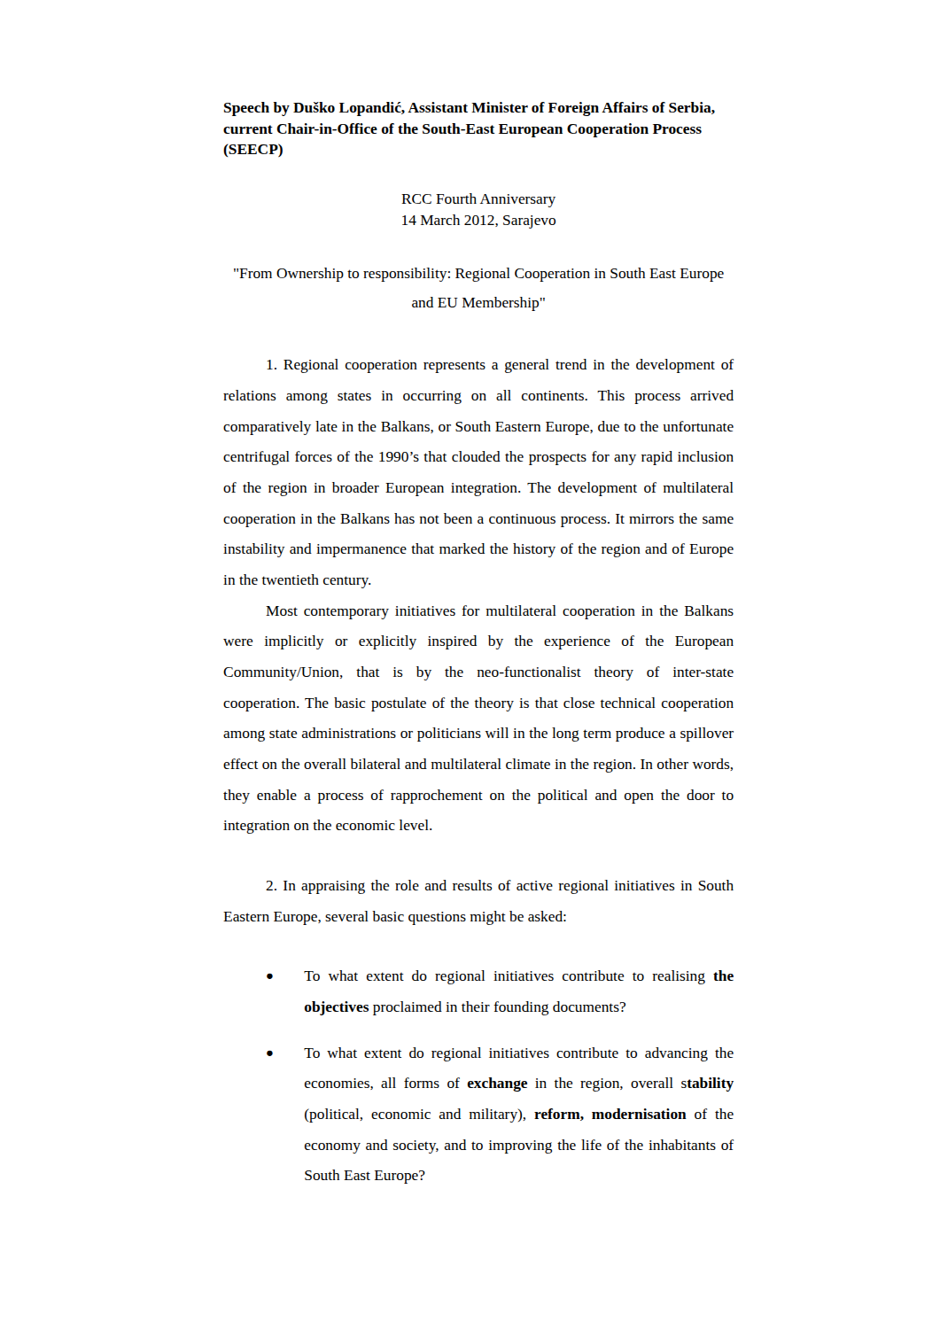Speech by Duško Lopandić, Assistant Minister of Foreign Affairs of Serbia,
current Chair-in-Office of the South-East European Cooperation Process (SEECP)
RCC Fourth Anniversary
14 March 2012, Sarajevo
"From Ownership to responsibility: Regional Cooperation in South East Europe and EU Membership"
1. Regional cooperation represents a general trend in the development of relations among states in occurring on all continents. This process arrived comparatively late in the Balkans, or South Eastern Europe, due to the unfortunate centrifugal forces of the 1990’s that clouded the prospects for any rapid inclusion of the region in broader European integration. The development of multilateral cooperation in the Balkans has not been a continuous process. It mirrors the same instability and impermanence that marked the history of the region and of Europe in the twentieth century.
Most contemporary initiatives for multilateral cooperation in the Balkans were implicitly or explicitly inspired by the experience of the European Community/Union, that is by the neo-functionalist theory of inter-state cooperation. The basic postulate of the theory is that close technical cooperation among state administrations or politicians will in the long term produce a spillover effect on the overall bilateral and multilateral climate in the region. In other words, they enable a process of rapprochement on the political and open the door to integration on the economic level.
2. In appraising the role and results of active regional initiatives in South Eastern Europe, several basic questions might be asked:
To what extent do regional initiatives contribute to realising the objectives proclaimed in their founding documents?
To what extent do regional initiatives contribute to advancing the economies, all forms of exchange in the region, overall stability (political, economic and military), reform, modernisation of the economy and society, and to improving the life of the inhabitants of South East Europe?